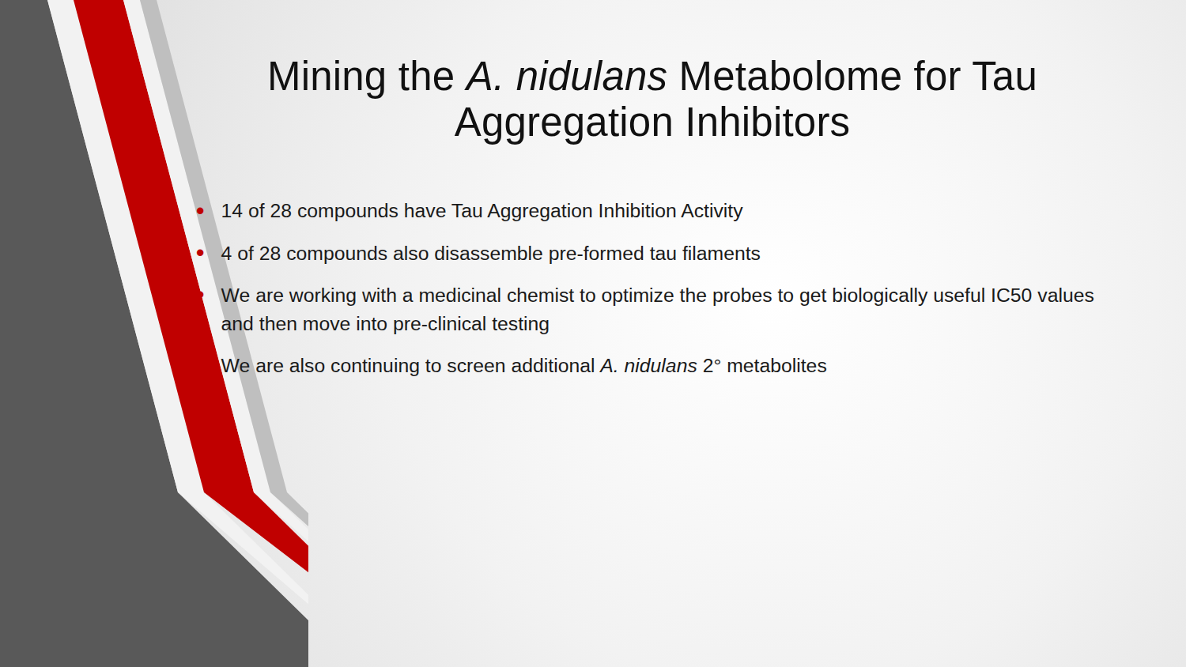Mining the A. nidulans Metabolome for Tau Aggregation Inhibitors
14 of 28 compounds have Tau Aggregation Inhibition Activity
4 of 28 compounds also disassemble pre-formed tau filaments
We are working with a medicinal chemist to optimize the probes to get biologically useful IC50 values and then move into pre-clinical testing
We are also continuing to screen additional A. nidulans 2° metabolites